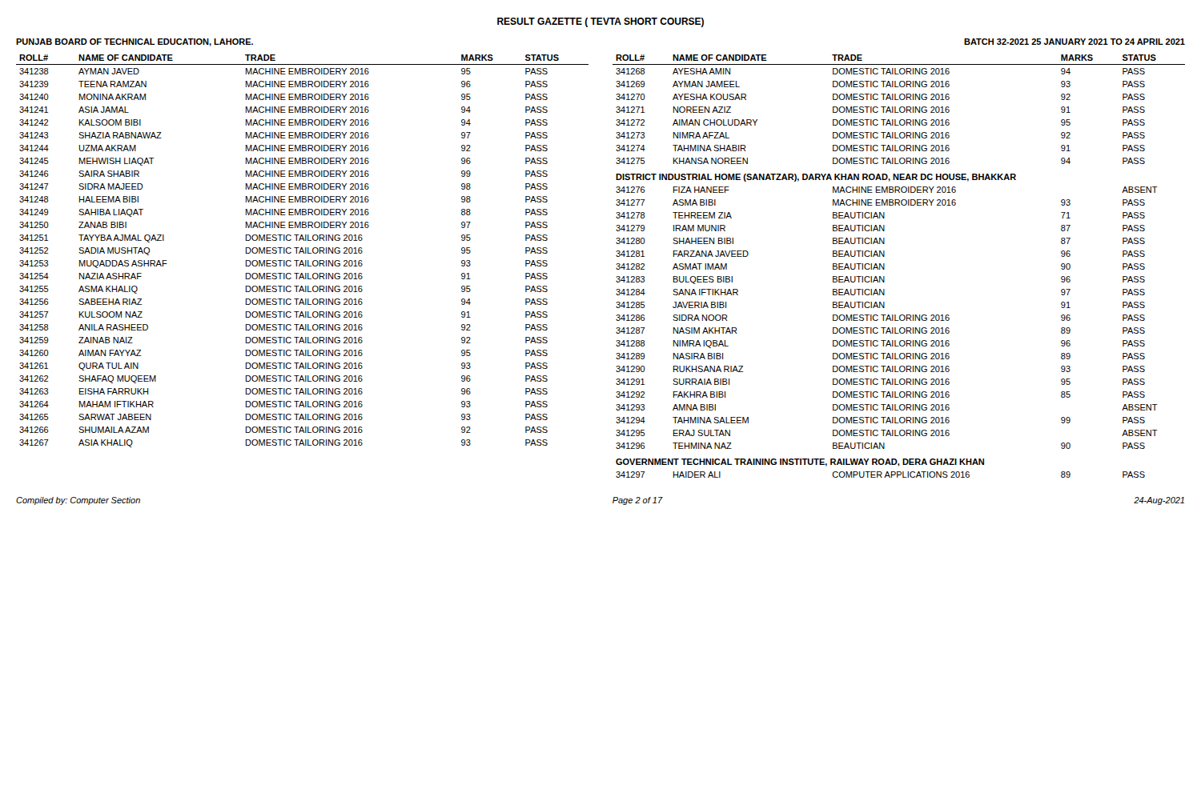RESULT GAZETTE ( TEVTA SHORT COURSE)
PUNJAB BOARD OF TECHNICAL EDUCATION, LAHORE.
BATCH 32-2021 25 JANUARY 2021 TO 24 APRIL 2021
| ROLL# | NAME OF CANDIDATE | TRADE | MARKS | STATUS |
| --- | --- | --- | --- | --- |
| 341238 | AYMAN JAVED | MACHINE EMBROIDERY 2016 | 95 | PASS |
| 341239 | TEENA RAMZAN | MACHINE EMBROIDERY 2016 | 96 | PASS |
| 341240 | MONINA AKRAM | MACHINE EMBROIDERY 2016 | 95 | PASS |
| 341241 | ASIA JAMAL | MACHINE EMBROIDERY 2016 | 94 | PASS |
| 341242 | KALSOOM BIBI | MACHINE EMBROIDERY 2016 | 94 | PASS |
| 341243 | SHAZIA RABNAWAZ | MACHINE EMBROIDERY 2016 | 97 | PASS |
| 341244 | UZMA AKRAM | MACHINE EMBROIDERY 2016 | 92 | PASS |
| 341245 | MEHWISH LIAQAT | MACHINE EMBROIDERY 2016 | 96 | PASS |
| 341246 | SAIRA SHABIR | MACHINE EMBROIDERY 2016 | 99 | PASS |
| 341247 | SIDRA MAJEED | MACHINE EMBROIDERY 2016 | 98 | PASS |
| 341248 | HALEEMA BIBI | MACHINE EMBROIDERY 2016 | 98 | PASS |
| 341249 | SAHIBA LIAQAT | MACHINE EMBROIDERY 2016 | 88 | PASS |
| 341250 | ZANAB BIBI | MACHINE EMBROIDERY 2016 | 97 | PASS |
| 341251 | TAYYBA AJMAL QAZI | DOMESTIC TAILORING 2016 | 95 | PASS |
| 341252 | SADIA MUSHTAQ | DOMESTIC TAILORING 2016 | 95 | PASS |
| 341253 | MUQADDAS ASHRAF | DOMESTIC TAILORING 2016 | 93 | PASS |
| 341254 | NAZIA ASHRAF | DOMESTIC TAILORING 2016 | 91 | PASS |
| 341255 | ASMA KHALIQ | DOMESTIC TAILORING 2016 | 95 | PASS |
| 341256 | SABEEHA RIAZ | DOMESTIC TAILORING 2016 | 94 | PASS |
| 341257 | KULSOOM NAZ | DOMESTIC TAILORING 2016 | 91 | PASS |
| 341258 | ANILA RASHEED | DOMESTIC TAILORING 2016 | 92 | PASS |
| 341259 | ZAINAB NAIZ | DOMESTIC TAILORING 2016 | 92 | PASS |
| 341260 | AIMAN FAYYAZ | DOMESTIC TAILORING 2016 | 95 | PASS |
| 341261 | QURA TUL AIN | DOMESTIC TAILORING 2016 | 93 | PASS |
| 341262 | SHAFAQ MUQEEM | DOMESTIC TAILORING 2016 | 96 | PASS |
| 341263 | EISHA FARRUKH | DOMESTIC TAILORING 2016 | 96 | PASS |
| 341264 | MAHAM IFTIKHAR | DOMESTIC TAILORING 2016 | 93 | PASS |
| 341265 | SARWAT JABEEN | DOMESTIC TAILORING 2016 | 93 | PASS |
| 341266 | SHUMAILA AZAM | DOMESTIC TAILORING 2016 | 92 | PASS |
| 341267 | ASIA KHALIQ | DOMESTIC TAILORING 2016 | 93 | PASS |
| ROLL# | NAME OF CANDIDATE | TRADE | MARKS | STATUS |
| --- | --- | --- | --- | --- |
| 341268 | AYESHA AMIN | DOMESTIC TAILORING 2016 | 94 | PASS |
| 341269 | AYMAN JAMEEL | DOMESTIC TAILORING 2016 | 93 | PASS |
| 341270 | AYESHA KOUSAR | DOMESTIC TAILORING 2016 | 92 | PASS |
| 341271 | NOREEN AZIZ | DOMESTIC TAILORING 2016 | 91 | PASS |
| 341272 | AIMAN CHOLUDARY | DOMESTIC TAILORING 2016 | 95 | PASS |
| 341273 | NIMRA AFZAL | DOMESTIC TAILORING 2016 | 92 | PASS |
| 341274 | TAHMINA SHABIR | DOMESTIC TAILORING 2016 | 91 | PASS |
| 341275 | KHANSA NOREEN | DOMESTIC TAILORING 2016 | 94 | PASS |
| DISTRICT INDUSTRIAL HOME (SANATZAR), DARYA KHAN ROAD, NEAR DC HOUSE, BHAKKAR |
| 341276 | FIZA HANEEF | MACHINE EMBROIDERY 2016 | | ABSENT |
| 341277 | ASMA BIBI | MACHINE EMBROIDERY 2016 | 93 | PASS |
| 341278 | TEHREEM ZIA | BEAUTICIAN | 71 | PASS |
| 341279 | IRAM MUNIR | BEAUTICIAN | 87 | PASS |
| 341280 | SHAHEEN BIBI | BEAUTICIAN | 87 | PASS |
| 341281 | FARZANA JAVEED | BEAUTICIAN | 96 | PASS |
| 341282 | ASMAT IMAM | BEAUTICIAN | 90 | PASS |
| 341283 | BULQEES BIBI | BEAUTICIAN | 96 | PASS |
| 341284 | SANA IFTIKHAR | BEAUTICIAN | 97 | PASS |
| 341285 | JAVERIA BIBI | BEAUTICIAN | 91 | PASS |
| 341286 | SIDRA NOOR | DOMESTIC TAILORING 2016 | 96 | PASS |
| 341287 | NASIM AKHTAR | DOMESTIC TAILORING 2016 | 89 | PASS |
| 341288 | NIMRA IQBAL | DOMESTIC TAILORING 2016 | 96 | PASS |
| 341289 | NASIRA BIBI | DOMESTIC TAILORING 2016 | 89 | PASS |
| 341290 | RUKHSANA RIAZ | DOMESTIC TAILORING 2016 | 93 | PASS |
| 341291 | SURRAIA BIBI | DOMESTIC TAILORING 2016 | 95 | PASS |
| 341292 | FAKHRA BIBI | DOMESTIC TAILORING 2016 | 85 | PASS |
| 341293 | AMNA BIBI | DOMESTIC TAILORING 2016 | | ABSENT |
| 341294 | TAHMINA SALEEM | DOMESTIC TAILORING 2016 | 99 | PASS |
| 341295 | ERAJ SULTAN | DOMESTIC TAILORING 2016 | | ABSENT |
| 341296 | TEHMINA NAZ | BEAUTICIAN | 90 | PASS |
| GOVERNMENT TECHNICAL TRAINING INSTITUTE, RAILWAY ROAD, DERA GHAZI KHAN |
| 341297 | HAIDER ALI | COMPUTER APPLICATIONS 2016 | 89 | PASS |
Compiled by: Computer Section
Page 2 of 17
24-Aug-2021